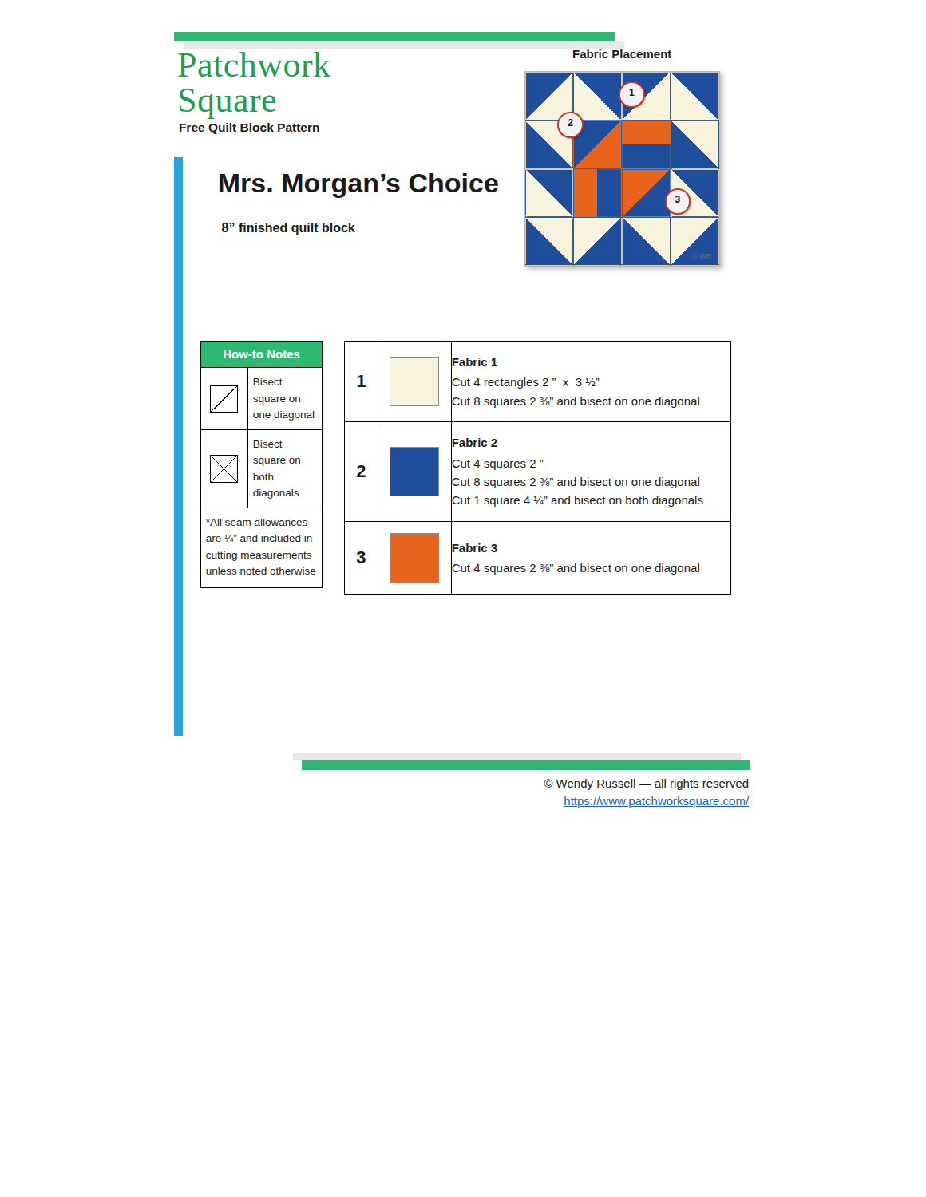Patchwork Square
Free Quilt Block Pattern
Fabric Placement
1 2 3 © WR
Mrs. Morgan’s Choice
8” finished quilt block
How-to Notes
Bisect square on one diagonal
Bisect square on both diagonals
*All seam allowances are ¼” and included in cutting measurements unless noted otherwise
| 1 | | Fabric 1 Cut 4 rectangles 2 ” x 3 ½” Cut 8 squares 2 ⅜” and bisect on one diagonal |
| 2 | | Fabric 2 Cut 4 squares 2 ” Cut 8 squares 2 ⅜” and bisect on one diagonal Cut 1 square 4 ¼” and bisect on both diagonals |
| 3 | | Fabric 3 Cut 4 squares 2 ⅜” and bisect on one diagonal |
© Wendy Russell — all rights reserved
https://www.patchworksquare.com/